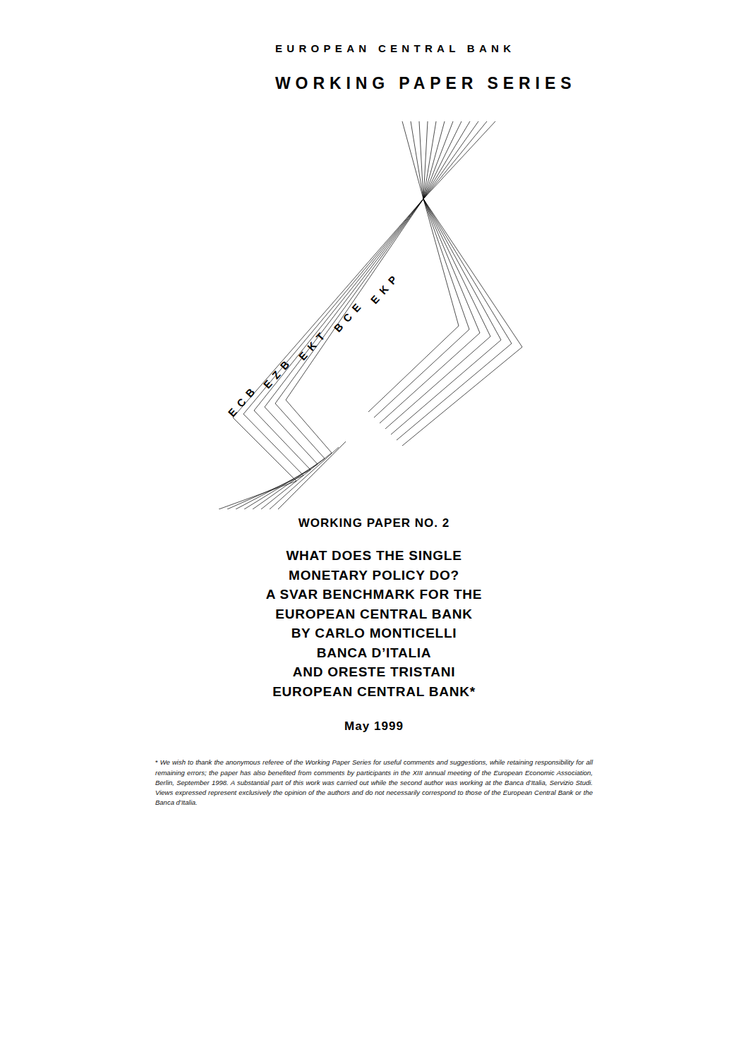EUROPEAN CENTRAL BANK
WORKING PAPER SERIES
E C B E Z B E K T B C E E K P
WORKING PAPER NO. 2
WHAT DOES THE SINGLE
MONETARY POLICY DO?
A SVAR BENCHMARK FOR THE
EUROPEAN CENTRAL BANK
BY CARLO MONTICELLI
BANCA D’ITALIA
AND ORESTE TRISTANI
EUROPEAN CENTRAL BANK*
May 1999
* We wish to thank the anonymous referee of the Working Paper Series for useful comments and suggestions, while retaining responsibility for all remaining errors; the paper has also benefited from comments by participants in the XIII annual meeting of the European Economic Association, Berlin, September 1998. A substantial part of this work was carried out while the second author was working at the Banca d’Italia, Servizio Studi. Views expressed represent exclusively the opinion of the authors and do not necessarily correspond to those of the European Central Bank or the Banca d’Italia.